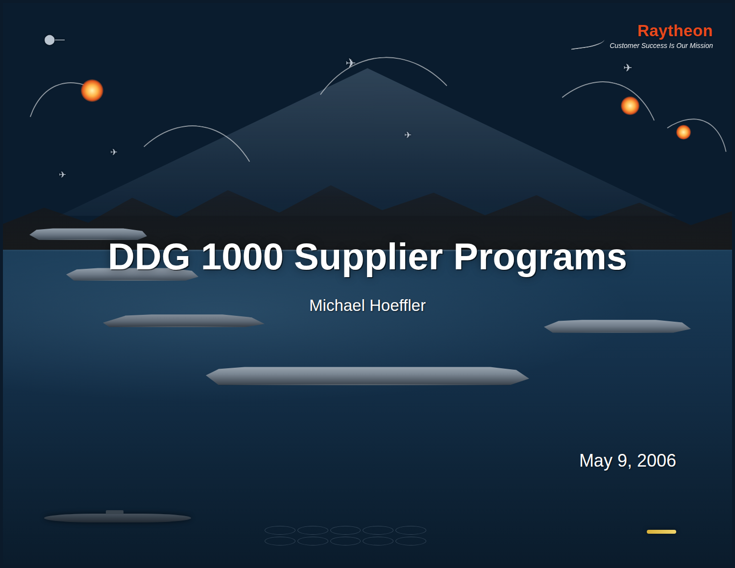⬤—
✈
✈
✈
✈
✈
Raytheon
Customer Success Is Our Mission
DDG 1000 Supplier Programs
Michael Hoeffler
May 9, 2006